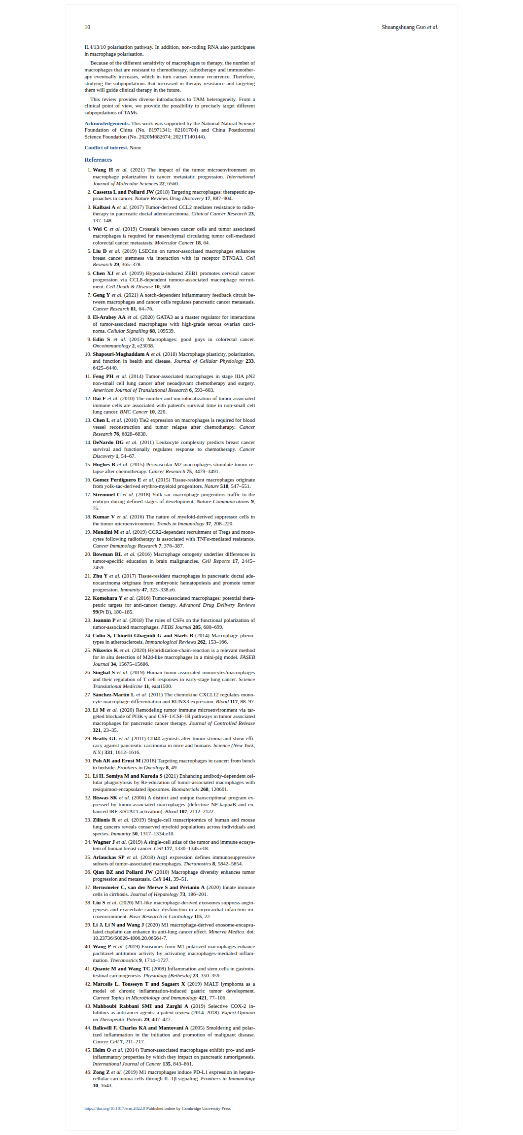10 Shuangshuang Guo et al.
IL4/13/10 polarisation pathway. In addition, non-coding RNA also participates in macrophage polarisation.
Because of the different sensitivity of macrophages to therapy, the number of macrophages that are resistant to chemotherapy, radiotherapy and immunotherapy eventually increases, which in turn causes tumour recurrence. Therefore, studying the subpopulations that increased in therapy resistance and targeting them will guide clinical therapy in the future.
This review provides diverse introductions to TAM heterogeneity. From a clinical point of view, we provide the possibility to precisely target different subpopulations of TAMs.
Acknowledgements. This work was supported by the National Natural Science Foundation of China (No. 81971341; 82101704) and China Postdoctoral Science Foundation (No. 2020M682674; 2021T140144).
Conflict of interest. None.
References
Wang H et al. (2021) The impact of the tumor microenvironment on macrophage polarization in cancer metastatic progression. International Journal of Molecular Sciences 22, 6560.
Cassetta L and Pollard JW (2018) Targeting macrophages: therapeutic approaches in cancer. Nature Reviews Drug Discovery 17, 887–904.
Kalbasi A et al. (2017) Tumor-derived CCL2 mediates resistance to radiotherapy in pancreatic ductal adenocarcinoma. Clinical Cancer Research 23, 137–148.
Wei C et al. (2019) Crosstalk between cancer cells and tumor associated macrophages is required for mesenchymal circulating tumor cell-mediated colorectal cancer metastasis. Molecular Cancer 18, 64.
Liu D et al. (2019) LSECtin on tumor-associated macrophages enhances breast cancer stemness via interaction with its receptor BTN3A3. Cell Research 29, 365–378.
Chen XJ et al. (2019) Hypoxia-induced ZEB1 promotes cervical cancer progression via CCL8-dependent tumour-associated macrophage recruitment. Cell Death & Disease 10, 508.
Geng Y et al. (2021) A notch-dependent inflammatory feedback circuit between macrophages and cancer cells regulates pancreatic cancer metastasis. Cancer Research 81, 64–76.
El-Arabey AA et al. (2020) GATA3 as a master regulator for interactions of tumor-associated macrophages with high-grade serous ovarian carcinoma. Cellular Signalling 68, 109539.
Edin S et al. (2013) Macrophages: good guys in colorectal cancer. Oncoimmunology 2, e23038.
Shapouri-Moghaddam A et al. (2018) Macrophage plasticity, polarization, and function in health and disease. Journal of Cellular Physiology 233, 6425–6440.
Feng PH et al. (2014) Tumor-associated macrophages in stage IIIA pN2 non-small cell lung cancer after neoadjuvant chemotherapy and surgery. American Journal of Translational Research 6, 593–603.
Dai F et al. (2010) The number and microlocalization of tumor-associated immune cells are associated with patient's survival time in non-small cell lung cancer. BMC Cancer 10, 220.
Chen L et al. (2016) Tie2 expression on macrophages is required for blood vessel reconstruction and tumor relapse after chemotherapy. Cancer Research 76, 6828–6838.
DeNardo DG et al. (2011) Leukocyte complexity predicts breast cancer survival and functionally regulates response to chemotherapy. Cancer Discovery 1, 54–67.
Hughes R et al. (2015) Perivascular M2 macrophages stimulate tumor relapse after chemotherapy. Cancer Research 75, 3479–3491.
Gomez Perdiguero E et al. (2015) Tissue-resident macrophages originate from yolk-sac-derived erythro-myeloid progenitors. Nature 518, 547–551.
Stremmel C et al. (2018) Yolk sac macrophage progenitors traffic to the embryo during defined stages of development. Nature Communications 9, 75.
Kumar V et al. (2016) The nature of myeloid-derived suppressor cells in the tumor microenvironment. Trends in Immunology 37, 208–220.
Mondini M et al. (2019) CCR2-dependent recruitment of Tregs and monocytes following radiotherapy is associated with TNFα-mediated resistance. Cancer Immunology Research 7, 376–387.
Bowman RL et al. (2016) Macrophage ontogeny underlies differences in tumor-specific education in brain malignancies. Cell Reports 17, 2445–2459.
Zhu Y et al. (2017) Tissue-resident macrophages in pancreatic ductal adenocarcinoma originate from embryonic hematopoiesis and promote tumor progression. Immunity 47, 323–338.e6.
Komohara Y et al. (2016) Tumor-associated macrophages: potential therapeutic targets for anti-cancer therapy. Advanced Drug Delivery Reviews 99(Pt B), 180–185.
Jeannin P et al. (2018) The roles of CSFs on the functional polarization of tumor-associated macrophages. FEBS Journal 285, 680–699.
Colin S, Chinetti-Gbaguidi G and Staels B (2014) Macrophage phenotypes in atherosclerosis. Immunological Reviews 262, 153–166.
Nikovics K et al. (2020) Hybridization-chain-reaction is a relevant method for in situ detection of M2d-like macrophages in a mini-pig model. FASEB Journal 34, 15675–15686.
Singhal S et al. (2019) Human tumor-associated monocytes/macrophages and their regulation of T cell responses in early-stage lung cancer. Science Translational Medicine 11, eaat1500.
Sánchez-Martín L et al. (2011) The chemokine CXCL12 regulates monocyte-macrophage differentiation and RUNX3 expression. Blood 117, 88–97.
Li M et al. (2020) Remodeling tumor immune microenvironment via targeted blockade of PI3K-γ and CSF-1/CSF-1R pathways in tumor associated macrophages for pancreatic cancer therapy. Journal of Controlled Release 321, 23–35.
Beatty GL et al. (2011) CD40 agonists alter tumor stroma and show efficacy against pancreatic carcinoma in mice and humans. Science (New York, N.Y.) 331, 1612–1616.
Poh AR and Ernst M (2018) Targeting macrophages in cancer: from bench to bedside. Frontiers in Oncology 8, 49.
Li H, Somiya M and Kuroda S (2021) Enhancing antibody-dependent cellular phagocytosis by Re-education of tumor-associated macrophages with resiquimod-encapsulated liposomes. Biomaterials 268, 120601.
Biswas SK et al. (2006) A distinct and unique transcriptional program expressed by tumor-associated macrophages (defective NF-kappaB and enhanced IRF-3/STAT1 activation). Blood 107, 2112–2122.
Zilionis R et al. (2019) Single-cell transcriptomics of human and mouse lung cancers reveals conserved myeloid populations across individuals and species. Immunity 50, 1317–1334.e10.
Wagner J et al. (2019) A single-cell atlas of the tumor and immune ecosystem of human breast cancer. Cell 177, 1330–1345.e18.
Arlauckas SP et al. (2018) Arg1 expression defines immunosuppressive subsets of tumor-associated macrophages. Theranostics 8, 5842–5854.
Qian BZ and Pollard JW (2010) Macrophage diversity enhances tumor progression and metastasis. Cell 141, 39–51.
Bernsmeier C, van der Merwe S and Périanin A (2020) Innate immune cells in cirrhosis. Journal of Hepatology 73, 186–201.
Liu S et al. (2020) M1-like macrophage-derived exosomes suppress angiogenesis and exacerbate cardiac dysfunction in a myocardial infarction microenvironment. Basic Research in Cardiology 115, 22.
Li J, Li N and Wang J (2020) M1 macrophage-derived exosome-encapsulated cisplatin can enhance its anti-lung cancer effect. Minerva Medica. doi: 10.23736/S0026-4806.20.06564-7.
Wang P et al. (2019) Exosomes from M1-polarized macrophages enhance paclitaxel antitumor activity by activating macrophages-mediated inflammation. Theranostics 9, 1714–1727.
Quante M and Wang TC (2008) Inflammation and stem cells in gastrointestinal carcinogenesis. Physiology (Bethesda) 23, 350–359.
Marcelis L, Tousseyn T and Sagaert X (2019) MALT lymphoma as a model of chronic inflammation-induced gastric tumor development. Current Topics in Microbiology and Immunology 421, 77–106.
Mahboubi Rabbani SMI and Zarghi A (2019) Selective COX-2 inhibitors as anticancer agents: a patent review (2014–2018). Expert Opinion on Therapeutic Patents 29, 407–427.
Balkwill F, Charles KA and Mantovani A (2005) Smoldering and polarized inflammation in the initiation and promotion of malignant disease. Cancer Cell 7, 211–217.
Helm O et al. (2014) Tumor-associated macrophages exhibit pro- and anti-inflammatory properties by which they impact on pancreatic tumorigenesis. International Journal of Cancer 135, 843–861.
Zong Z et al. (2019) M1 macrophages induce PD-L1 expression in hepatocellular carcinoma cells through IL-1β signaling. Frontiers in Immunology 10, 1643.
https://doi.org/10.1017/erm.2022.8 Published online by Cambridge University Press